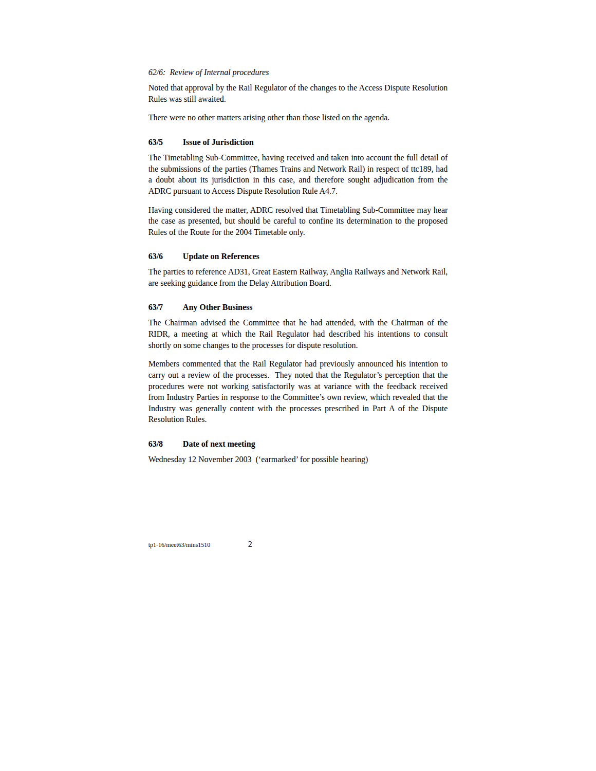62/6: Review of Internal procedures
Noted that approval by the Rail Regulator of the changes to the Access Dispute Resolution Rules was still awaited.
There were no other matters arising other than those listed on the agenda.
63/5 Issue of Jurisdiction
The Timetabling Sub-Committee, having received and taken into account the full detail of the submissions of the parties (Thames Trains and Network Rail) in respect of ttc189, had a doubt about its jurisdiction in this case, and therefore sought adjudication from the ADRC pursuant to Access Dispute Resolution Rule A4.7.
Having considered the matter, ADRC resolved that Timetabling Sub-Committee may hear the case as presented, but should be careful to confine its determination to the proposed Rules of the Route for the 2004 Timetable only.
63/6 Update on References
The parties to reference AD31, Great Eastern Railway, Anglia Railways and Network Rail, are seeking guidance from the Delay Attribution Board.
63/7 Any Other Business
The Chairman advised the Committee that he had attended, with the Chairman of the RIDR, a meeting at which the Rail Regulator had described his intentions to consult shortly on some changes to the processes for dispute resolution.
Members commented that the Rail Regulator had previously announced his intention to carry out a review of the processes. They noted that the Regulator’s perception that the procedures were not working satisfactorily was at variance with the feedback received from Industry Parties in response to the Committee’s own review, which revealed that the Industry was generally content with the processes prescribed in Part A of the Dispute Resolution Rules.
63/8 Date of next meeting
Wednesday 12 November 2003 (‘earmarked’ for possible hearing)
tp1-16/meet63/mins1510 2